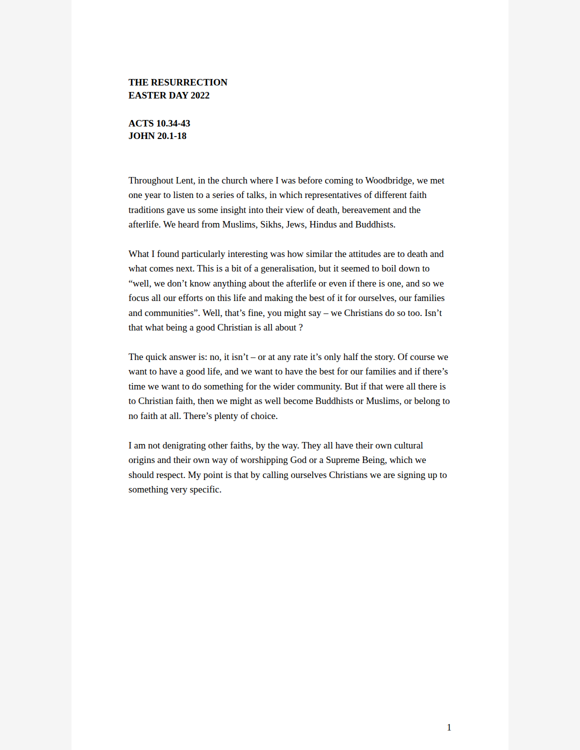THE RESURRECTION
EASTER DAY 2022
ACTS 10.34-43
JOHN 20.1-18
Throughout Lent, in the church where I was before coming to Woodbridge, we met one year to listen to a series of talks, in which representatives of different faith traditions gave us some insight into their view of death, bereavement and the afterlife. We heard from Muslims, Sikhs, Jews, Hindus and Buddhists.
What I found particularly interesting was how similar the attitudes are to death and what comes next. This is a bit of a generalisation, but it seemed to boil down to “well, we don’t know anything about the afterlife or even if there is one, and so we focus all our efforts on this life and making the best of it for ourselves, our families and communities”. Well, that’s fine, you might say – we Christians do so too. Isn’t that what being a good Christian is all about ?
The quick answer is: no, it isn’t – or at any rate it’s only half the story. Of course we want to have a good life, and we want to have the best for our families and if there’s time we want to do something for the wider community. But if that were all there is to Christian faith, then we might as well become Buddhists or Muslims, or belong to no faith at all. There’s plenty of choice.
I am not denigrating other faiths, by the way. They all have their own cultural origins and their own way of worshipping God or a Supreme Being, which we should respect. My point is that by calling ourselves Christians we are signing up to something very specific.
1